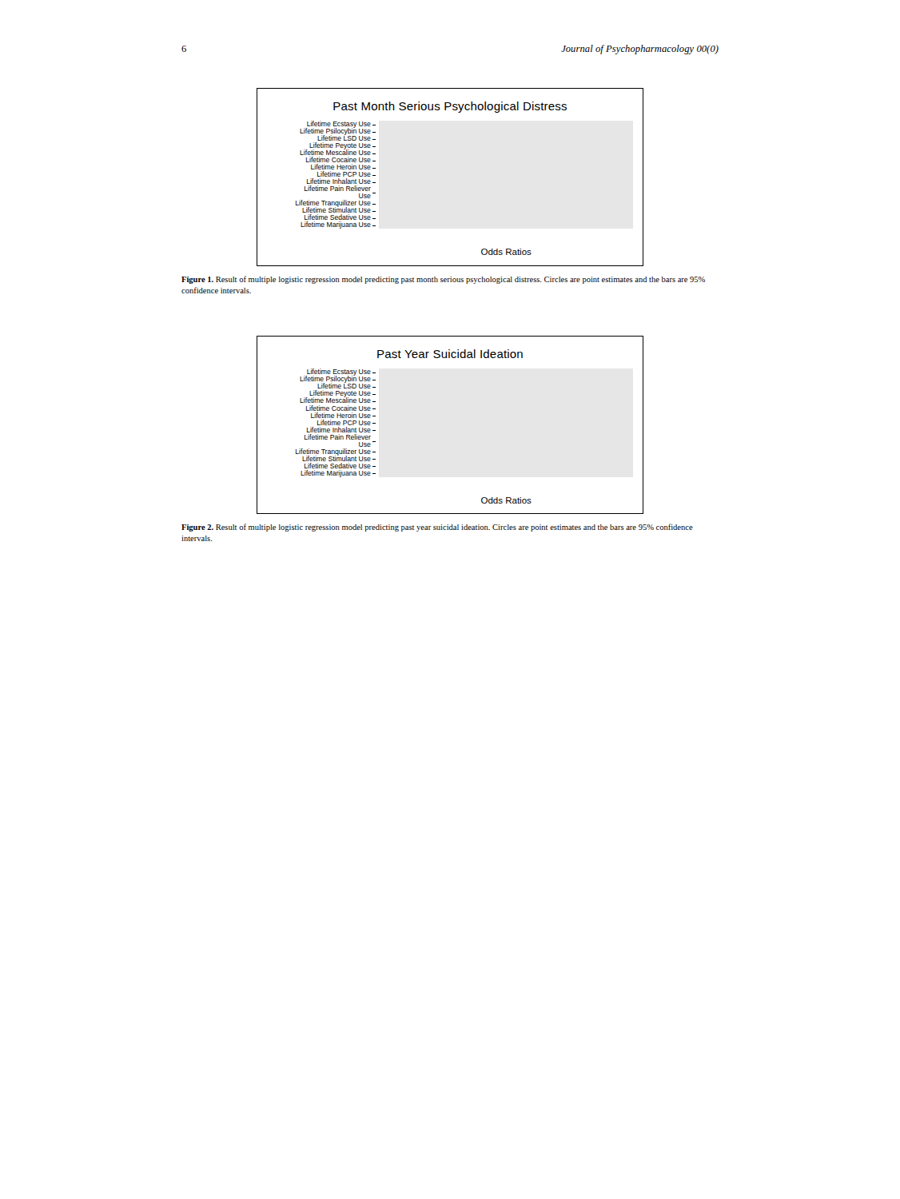6 Journal of Psychopharmacology 00(0)
Past Month Serious Psychological Distress
Lifetime Ecstasy Use
Lifetime Psilocybin Use
Lifetime LSD Use
Lifetime Peyote Use
Lifetime Mescaline Use
Lifetime Cocaine Use
Lifetime Heroin Use
Lifetime PCP Use
Lifetime Inhalant Use
Lifetime Pain Reliever
Use
Lifetime Tranquilizer Use
Lifetime Stimulant Use
Lifetime Sedative Use
Lifetime Marijuana Use
Odds Ratios
Figure 1. Result of multiple logistic regression model predicting past month serious psychological distress. Circles are point estimates and the bars are 95% confidence intervals.
Past Year Suicidal Ideation
Lifetime Ecstasy Use
Lifetime Psilocybin Use
Lifetime LSD Use
Lifetime Peyote Use
Lifetime Mescaline Use
Lifetime Cocaine Use
Lifetime Heroin Use
Lifetime PCP Use
Lifetime Inhalant Use
Lifetime Pain Reliever
Use
Lifetime Tranquilizer Use
Lifetime Stimulant Use
Lifetime Sedative Use
Lifetime Marijuana Use
Odds Ratios
Figure 2. Result of multiple logistic regression model predicting past year suicidal ideation. Circles are point estimates and the bars are 95% confidence intervals.